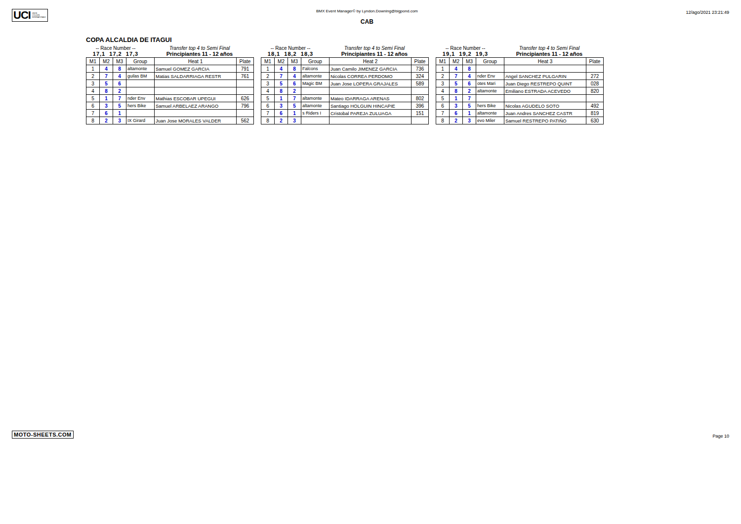UCI Union
Cycliste
Internationale
BMX Event Manager© by Lyndon.Downing@bigpond.com
CAB
12/ago/2021 23:21:49
COPA ALCALDIA DE ITAGUI
-- Race Number --
17,1 17,2 17,3
Transfer top 4 to Semi Final
Principiantes 11 - 12 años
| M1 | M2 | M3 | Group | Heat 1 | Plate |
| --- | --- | --- | --- | --- | --- |
| 1 | 4 | 8 | altamonte | Samuel GOMEZ GARCIA | 791 |
| 2 | 7 | 4 | guilas BM | Matias SALDARRIAGA RESTR | 761 |
| 3 | 5 | 6 | | | |
| 4 | 8 | 2 | | | |
| 5 | 1 | 7 | nder Env | Mathias ESCOBAR UPEGUI | 626 |
| 6 | 3 | 5 | hers Bike | Samuel ARBELAEZ ARANGO | 796 |
| 7 | 6 | 1 | | | |
| 8 | 2 | 3 | IX Girard | Juan Jose MORALES VALDER | 562 |
-- Race Number --
18,1 18,2 18,3
Transfer top 4 to Semi Final
Principiantes 11 - 12 años
| M1 | M2 | M3 | Group | Heat 2 | Plate |
| --- | --- | --- | --- | --- | --- |
| 1 | 4 | 8 | Falcons | Juan Camilo JIMENEZ GARCIA | 736 |
| 2 | 7 | 4 | altamonte | Nicolas CORREA PERDOMO | 324 |
| 3 | 5 | 6 | Magic BM | Juan Jose LOPERA GRAJALES | 589 |
| 4 | 8 | 2 | | | |
| 5 | 1 | 7 | altamonte | Mateo IDARRAGA ARENAS | 802 |
| 6 | 3 | 5 | altamonte | Santiago HOLGUIN HINCAPIE | 396 |
| 7 | 6 | 1 | s Riders I | Cristobal PAREJA ZULUAGA | 151 |
| 8 | 2 | 3 | | | |
-- Race Number --
19,1 19,2 19,3
Transfer top 4 to Semi Final
Principiantes 11 - 12 años
| M1 | M2 | M3 | Group | Heat 3 | Plate |
| --- | --- | --- | --- | --- | --- |
| 1 | 4 | 8 | | | |
| 2 | 7 | 4 | nder Env | Angel SANCHEZ PULGARIN | 272 |
| 3 | 5 | 6 | otes Mari | Juan Diego RESTREPO QUINT | 028 |
| 4 | 8 | 2 | altamonte | Emiliano ESTRADA ACEVEDO | 820 |
| 5 | 1 | 7 | | | |
| 6 | 3 | 5 | hers Bike | Nicolas AGUDELO SOTO | 492 |
| 7 | 6 | 1 | altamonte | Juan Andres SANCHEZ CASTR | 819 |
| 8 | 2 | 3 | evo Miler | Samuel RESTREPO PATIÑO | 630 |
MOTO-SHEETS.COM
Page 10